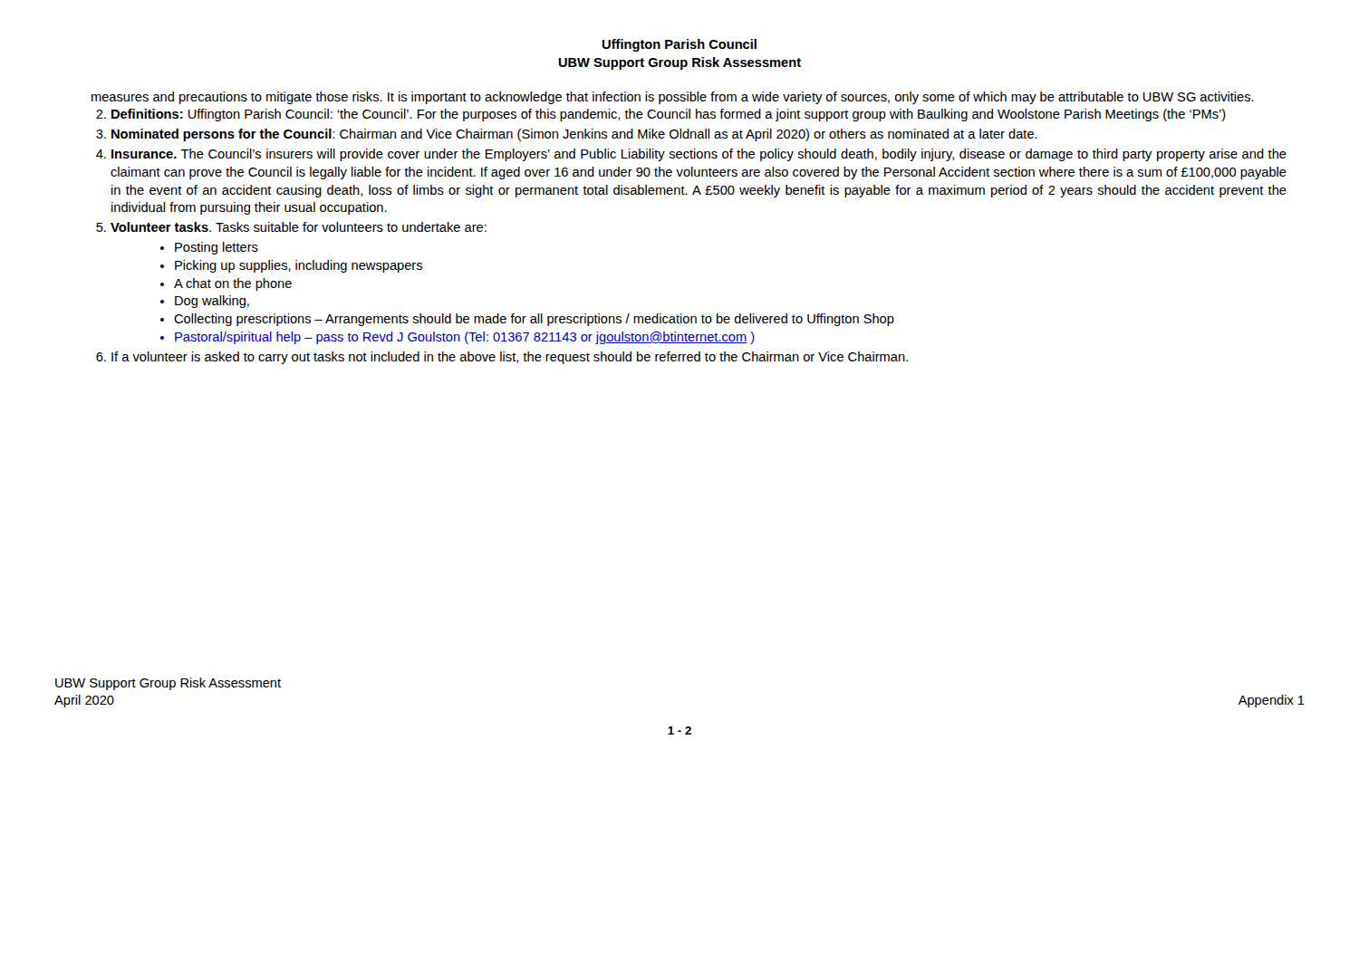Uffington Parish Council UBW Support Group Risk Assessment
measures and precautions to mitigate those risks. It is important to acknowledge that infection is possible from a wide variety of sources, only some of which may be attributable to UBW SG activities.
Definitions: Uffington Parish Council: ‘the Council’. For the purposes of this pandemic, the Council has formed a joint support group with Baulking and Woolstone Parish Meetings (the ‘PMs’)
Nominated persons for the Council: Chairman and Vice Chairman (Simon Jenkins and Mike Oldnall as at April 2020) or others as nominated at a later date.
Insurance. The Council’s insurers will provide cover under the Employers’ and Public Liability sections of the policy should death, bodily injury, disease or damage to third party property arise and the claimant can prove the Council is legally liable for the incident. If aged over 16 and under 90 the volunteers are also covered by the Personal Accident section where there is a sum of £100,000 payable in the event of an accident causing death, loss of limbs or sight or permanent total disablement. A £500 weekly benefit is payable for a maximum period of 2 years should the accident prevent the individual from pursuing their usual occupation.
Volunteer tasks. Tasks suitable for volunteers to undertake are:
Posting letters
Picking up supplies, including newspapers
A chat on the phone
Dog walking,
Collecting prescriptions – Arrangements should be made for all prescriptions / medication to be delivered to Uffington Shop
Pastoral/spiritual help – pass to Revd J Goulston (Tel: 01367 821143 or jgoulston@btinternet.com )
If a volunteer is asked to carry out tasks not included in the above list, the request should be referred to the Chairman or Vice Chairman.
UBW Support Group Risk Assessment
April 2020
Appendix 1
1 - 2